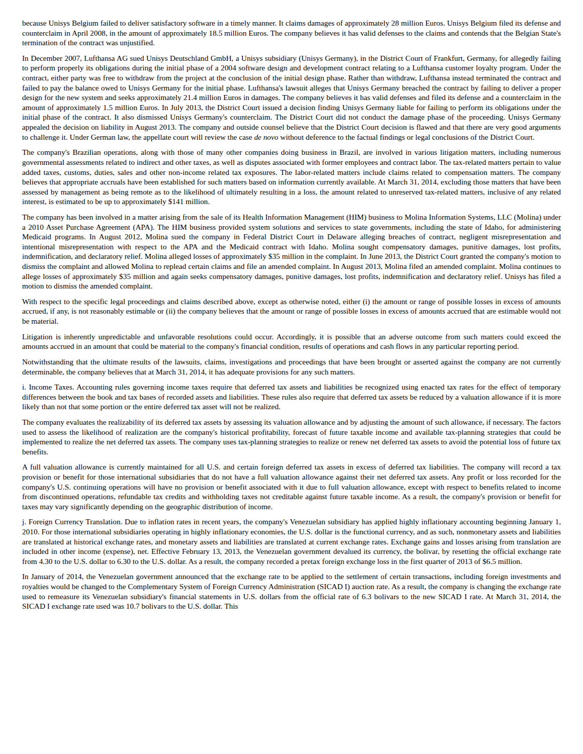because Unisys Belgium failed to deliver satisfactory software in a timely manner. It claims damages of approximately 28 million Euros. Unisys Belgium filed its defense and counterclaim in April 2008, in the amount of approximately 18.5 million Euros. The company believes it has valid defenses to the claims and contends that the Belgian State's termination of the contract was unjustified.
In December 2007, Lufthansa AG sued Unisys Deutschland GmbH, a Unisys subsidiary (Unisys Germany), in the District Court of Frankfurt, Germany, for allegedly failing to perform properly its obligations during the initial phase of a 2004 software design and development contract relating to a Lufthansa customer loyalty program. Under the contract, either party was free to withdraw from the project at the conclusion of the initial design phase. Rather than withdraw, Lufthansa instead terminated the contract and failed to pay the balance owed to Unisys Germany for the initial phase. Lufthansa's lawsuit alleges that Unisys Germany breached the contract by failing to deliver a proper design for the new system and seeks approximately 21.4 million Euros in damages. The company believes it has valid defenses and filed its defense and a counterclaim in the amount of approximately 1.5 million Euros. In July 2013, the District Court issued a decision finding Unisys Germany liable for failing to perform its obligations under the initial phase of the contract. It also dismissed Unisys Germany's counterclaim. The District Court did not conduct the damage phase of the proceeding. Unisys Germany appealed the decision on liability in August 2013. The company and outside counsel believe that the District Court decision is flawed and that there are very good arguments to challenge it. Under German law, the appellate court will review the case de novo without deference to the factual findings or legal conclusions of the District Court.
The company's Brazilian operations, along with those of many other companies doing business in Brazil, are involved in various litigation matters, including numerous governmental assessments related to indirect and other taxes, as well as disputes associated with former employees and contract labor. The tax-related matters pertain to value added taxes, customs, duties, sales and other non-income related tax exposures. The labor-related matters include claims related to compensation matters. The company believes that appropriate accruals have been established for such matters based on information currently available. At March 31, 2014, excluding those matters that have been assessed by management as being remote as to the likelihood of ultimately resulting in a loss, the amount related to unreserved tax-related matters, inclusive of any related interest, is estimated to be up to approximately $141 million.
The company has been involved in a matter arising from the sale of its Health Information Management (HIM) business to Molina Information Systems, LLC (Molina) under a 2010 Asset Purchase Agreement (APA). The HIM business provided system solutions and services to state governments, including the state of Idaho, for administering Medicaid programs. In August 2012, Molina sued the company in Federal District Court in Delaware alleging breaches of contract, negligent misrepresentation and intentional misrepresentation with respect to the APA and the Medicaid contract with Idaho. Molina sought compensatory damages, punitive damages, lost profits, indemnification, and declaratory relief. Molina alleged losses of approximately $35 million in the complaint. In June 2013, the District Court granted the company's motion to dismiss the complaint and allowed Molina to replead certain claims and file an amended complaint. In August 2013, Molina filed an amended complaint. Molina continues to allege losses of approximately $35 million and again seeks compensatory damages, punitive damages, lost profits, indemnification and declaratory relief. Unisys has filed a motion to dismiss the amended complaint.
With respect to the specific legal proceedings and claims described above, except as otherwise noted, either (i) the amount or range of possible losses in excess of amounts accrued, if any, is not reasonably estimable or (ii) the company believes that the amount or range of possible losses in excess of amounts accrued that are estimable would not be material.
Litigation is inherently unpredictable and unfavorable resolutions could occur. Accordingly, it is possible that an adverse outcome from such matters could exceed the amounts accrued in an amount that could be material to the company's financial condition, results of operations and cash flows in any particular reporting period.
Notwithstanding that the ultimate results of the lawsuits, claims, investigations and proceedings that have been brought or asserted against the company are not currently determinable, the company believes that at March 31, 2014, it has adequate provisions for any such matters.
i. Income Taxes. Accounting rules governing income taxes require that deferred tax assets and liabilities be recognized using enacted tax rates for the effect of temporary differences between the book and tax bases of recorded assets and liabilities. These rules also require that deferred tax assets be reduced by a valuation allowance if it is more likely than not that some portion or the entire deferred tax asset will not be realized.
The company evaluates the realizability of its deferred tax assets by assessing its valuation allowance and by adjusting the amount of such allowance, if necessary. The factors used to assess the likelihood of realization are the company's historical profitability, forecast of future taxable income and available tax-planning strategies that could be implemented to realize the net deferred tax assets. The company uses tax-planning strategies to realize or renew net deferred tax assets to avoid the potential loss of future tax benefits.
A full valuation allowance is currently maintained for all U.S. and certain foreign deferred tax assets in excess of deferred tax liabilities. The company will record a tax provision or benefit for those international subsidiaries that do not have a full valuation allowance against their net deferred tax assets. Any profit or loss recorded for the company's U.S. continuing operations will have no provision or benefit associated with it due to full valuation allowance, except with respect to benefits related to income from discontinued operations, refundable tax credits and withholding taxes not creditable against future taxable income. As a result, the company's provision or benefit for taxes may vary significantly depending on the geographic distribution of income.
j. Foreign Currency Translation. Due to inflation rates in recent years, the company's Venezuelan subsidiary has applied highly inflationary accounting beginning January 1, 2010. For those international subsidiaries operating in highly inflationary economies, the U.S. dollar is the functional currency, and as such, nonmonetary assets and liabilities are translated at historical exchange rates, and monetary assets and liabilities are translated at current exchange rates. Exchange gains and losses arising from translation are included in other income (expense), net. Effective February 13, 2013, the Venezuelan government devalued its currency, the bolivar, by resetting the official exchange rate from 4.30 to the U.S. dollar to 6.30 to the U.S. dollar. As a result, the company recorded a pretax foreign exchange loss in the first quarter of 2013 of $6.5 million.
In January of 2014, the Venezuelan government announced that the exchange rate to be applied to the settlement of certain transactions, including foreign investments and royalties would be changed to the Complementary System of Foreign Currency Administration (SICAD I) auction rate. As a result, the company is changing the exchange rate used to remeasure its Venezuelan subsidiary's financial statements in U.S. dollars from the official rate of 6.3 bolivars to the new SICAD I rate. At March 31, 2014, the SICAD I exchange rate used was 10.7 bolivars to the U.S. dollar. This